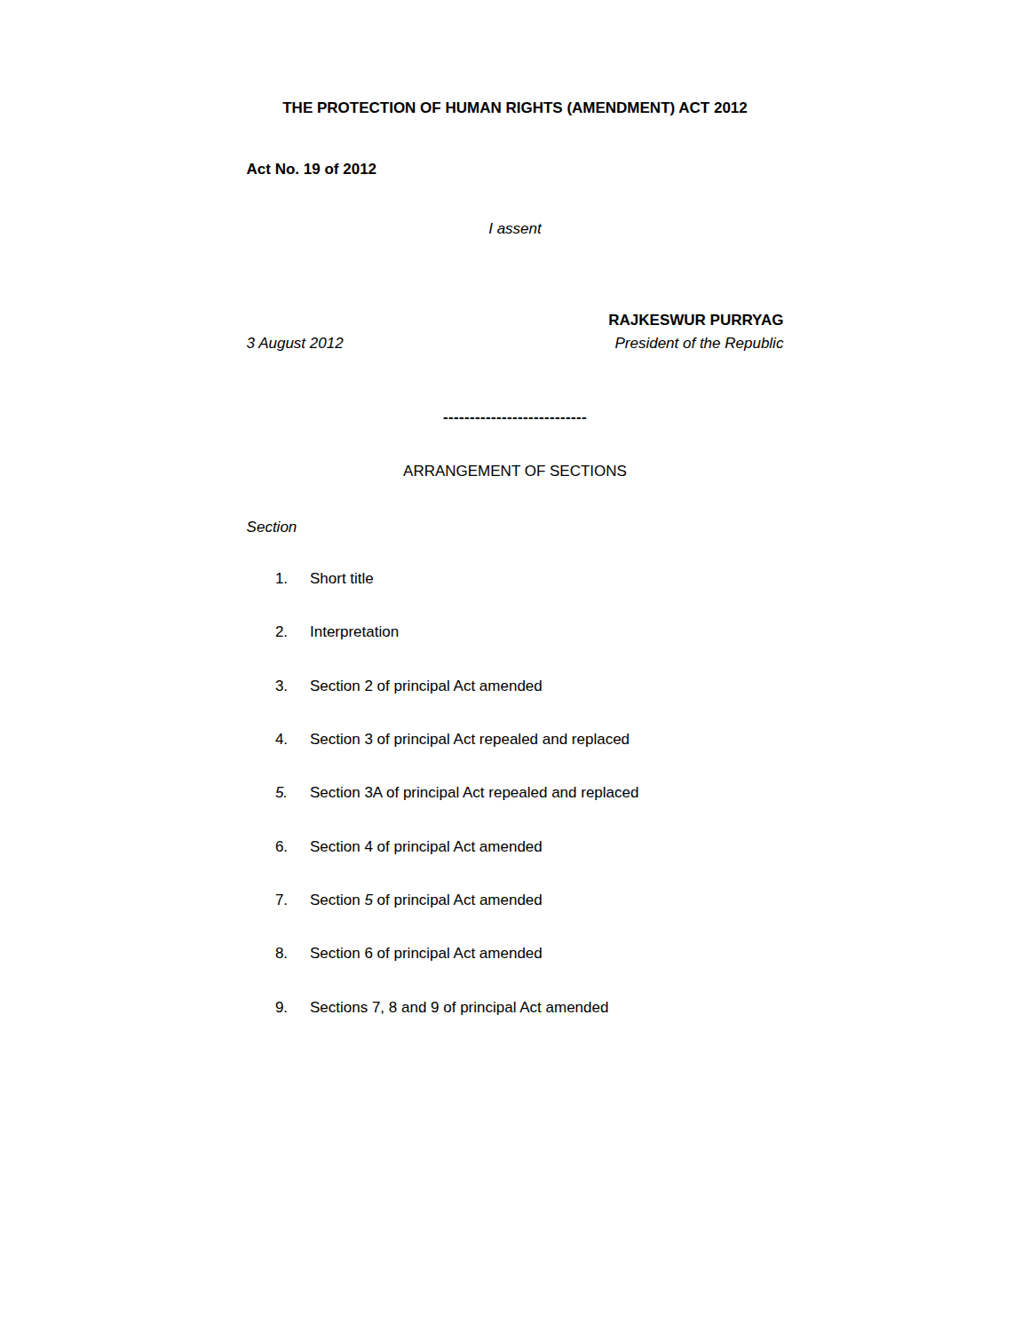THE PROTECTION OF HUMAN RIGHTS (AMENDMENT) ACT 2012
Act No. 19 of 2012
I assent
RAJKESWUR PURRYAG
3 August 2012 President of the Republic
---------------------------
ARRANGEMENT OF SECTIONS
Section
1. Short title
2. Interpretation
3. Section 2 of principal Act amended
4. Section 3 of principal Act repealed and replaced
5. Section 3A of principal Act repealed and replaced
6. Section 4 of principal Act amended
7. Section 5 of principal Act amended
8. Section 6 of principal Act amended
9. Sections 7, 8 and 9 of principal Act amended